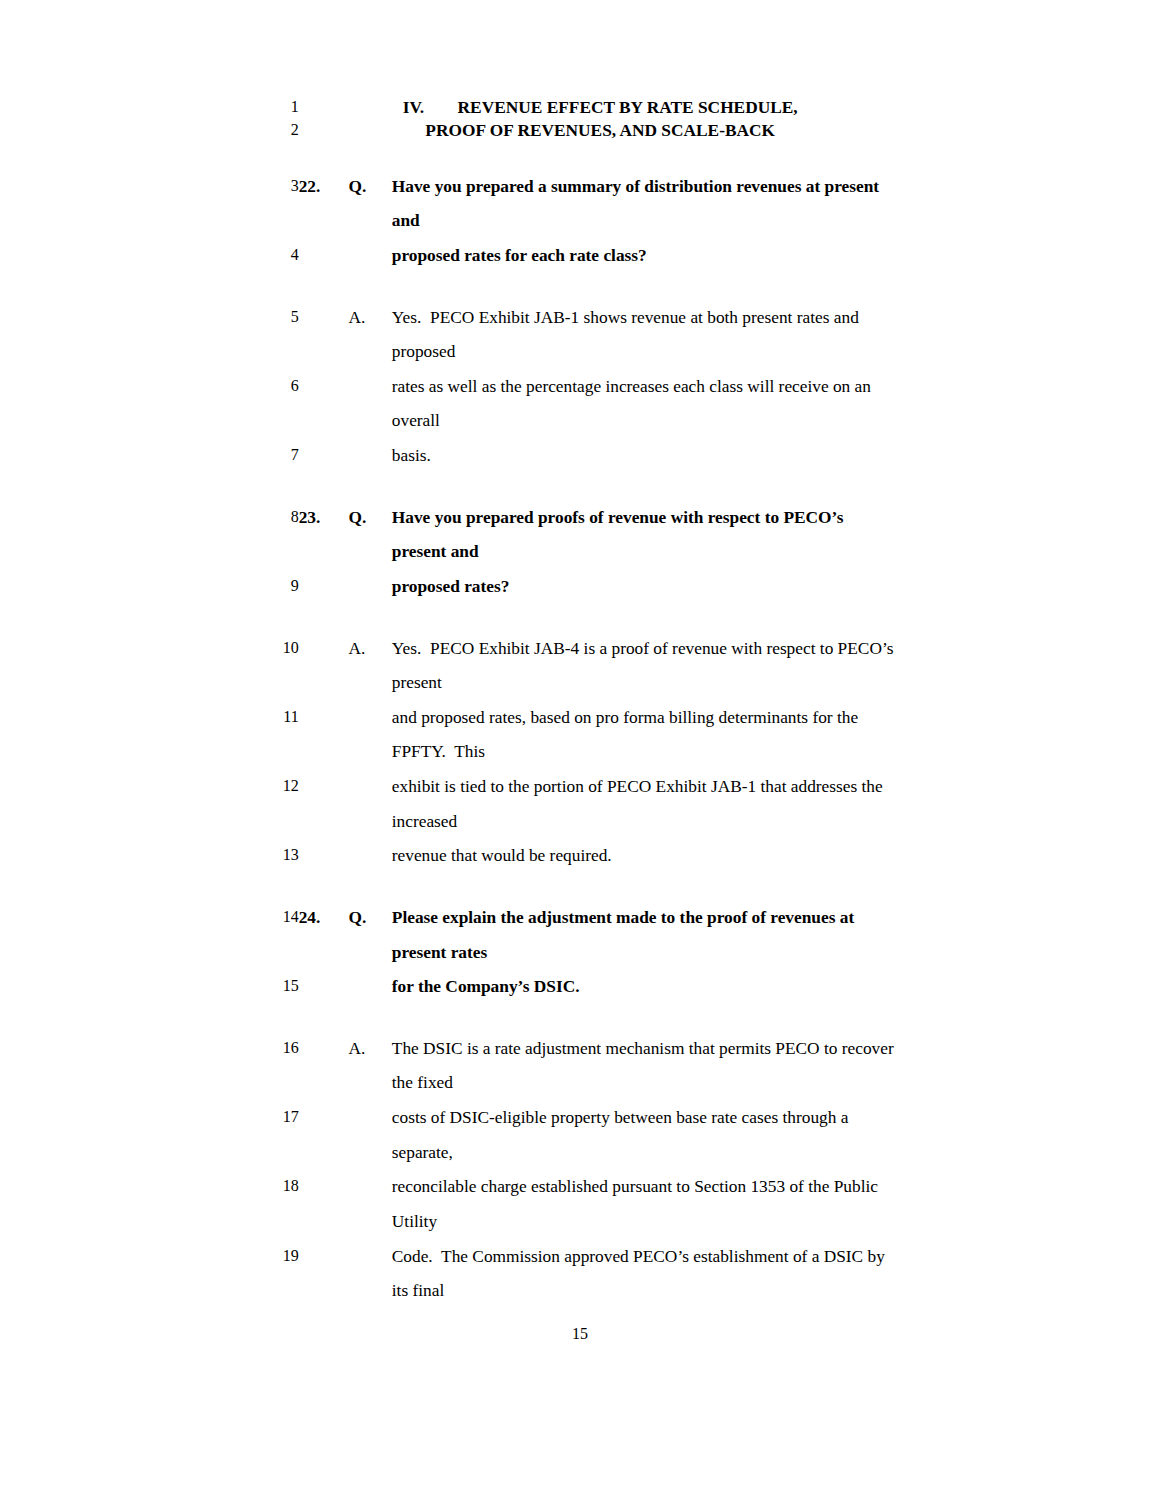| 1 | IV. REVENUE EFFECT BY RATE SCHEDULE, |
| 2 | PROOF OF REVENUES, AND SCALE-BACK |
| 3 | 22. | Q. | Have you prepared a summary of distribution revenues at present and |
| 4 | | | proposed rates for each rate class? |
| 5 | | A. | Yes. PECO Exhibit JAB-1 shows revenue at both present rates and proposed |
| 6 | | | rates as well as the percentage increases each class will receive on an overall |
| 7 | | | basis. |
| 8 | 23. | Q. | Have you prepared proofs of revenue with respect to PECO’s present and |
| 9 | | | proposed rates? |
| 10 | | A. | Yes. PECO Exhibit JAB-4 is a proof of revenue with respect to PECO’s present |
| 11 | | | and proposed rates, based on pro forma billing determinants for the FPFTY. This |
| 12 | | | exhibit is tied to the portion of PECO Exhibit JAB-1 that addresses the increased |
| 13 | | | revenue that would be required. |
| 14 | 24. | Q. | Please explain the adjustment made to the proof of revenues at present rates |
| 15 | | | for the Company’s DSIC. |
| 16 | | A. | The DSIC is a rate adjustment mechanism that permits PECO to recover the fixed |
| 17 | | | costs of DSIC-eligible property between base rate cases through a separate, |
| 18 | | | reconcilable charge established pursuant to Section 1353 of the Public Utility |
| 19 | | | Code. The Commission approved PECO’s establishment of a DSIC by its final |
15